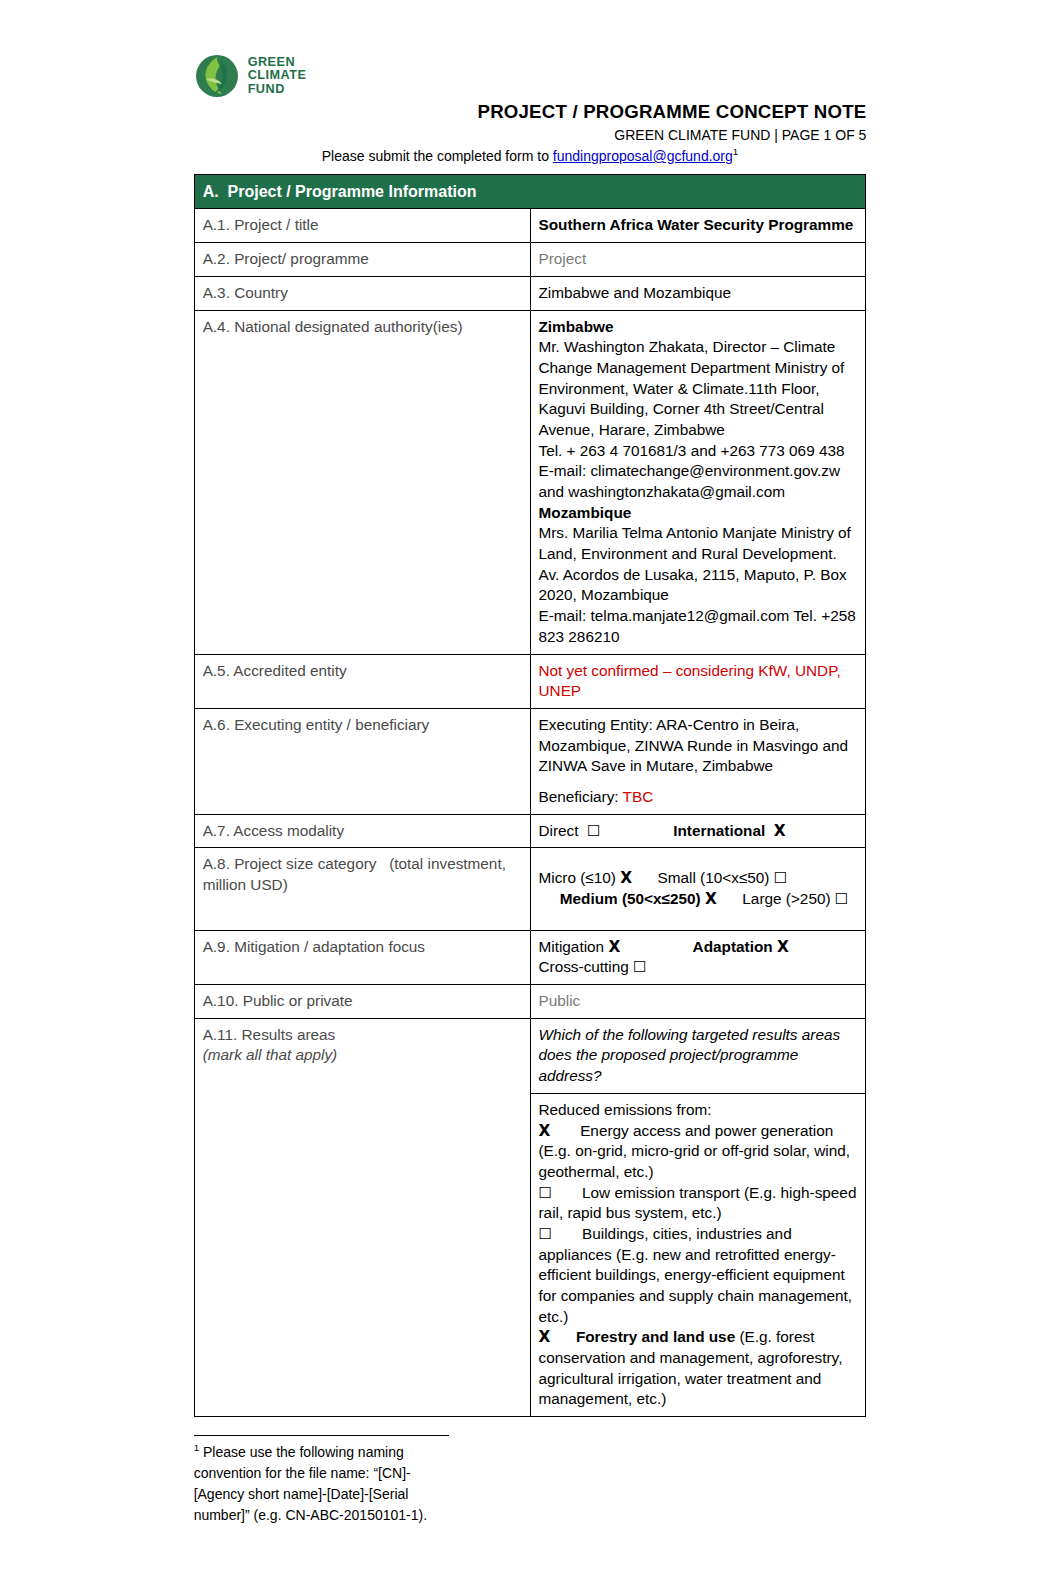GREEN
CLIMATE
FUND
PROJECT / PROGRAMME CONCEPT NOTE
GREEN CLIMATE FUND | PAGE 1 OF 5
Please submit the completed form to fundingproposal@gcfund.org1
| A. Project / Programme Information |
| A.1. Project / title | Southern Africa Water Security Programme |
| A.2. Project/ programme | Project |
| A.3. Country | Zimbabwe and Mozambique |
| A.4. National designated authority(ies) | Zimbabwe Mr. Washington Zhakata, Director – Climate Change Management Department Ministry of Environment, Water & Climate.11th Floor, Kaguvi Building, Corner 4th Street/Central Avenue, Harare, Zimbabwe Tel. + 263 4 701681/3 and +263 773 069 438 E‑mail: climatechange@environment.gov.zw and washingtonzhakata@gmail.com Mozambique Mrs. Marilia Telma Antonio Manjate Ministry of Land, Environment and Rural Development. Av. Acordos de Lusaka, 2115, Maputo, P. Box 2020, Mozambique E‑mail: telma.manjate12@gmail.com Tel. +258 823 286210 |
| A.5. Accredited entity | Not yet confirmed – considering KfW, UNDP, UNEP |
| A.6. Executing entity / beneficiary | Executing Entity: ARA-Centro in Beira, Mozambique, ZINWA Runde in Masvingo and ZINWA Save in Mutare, Zimbabwe Beneficiary: TBC |
| A.7. Access modality | Direct ☐ International X |
| A.8. Project size category (total investment, million USD) | Micro (≤10) X Small (10<x≤50) ☐ Medium (50<x≤250) X Large (>250) ☐ |
| A.9. Mitigation / adaptation focus | Mitigation X Adaptation X Cross-cutting ☐ |
| A.10. Public or private | Public |
| A.11. Results areas (mark all that apply) | Which of the following targeted results areas does the proposed project/programme address? |
| Reduced emissions from: X Energy access and power generation (E.g. on-grid, micro-grid or off-grid solar, wind, geothermal, etc.) ☐ Low emission transport (E.g. high-speed rail, rapid bus system, etc.) ☐ Buildings, cities, industries and appliances (E.g. new and retrofitted energy-efficient buildings, energy-efficient equipment for companies and supply chain management, etc.) X Forestry and land use (E.g. forest conservation and management, agroforestry, agricultural irrigation, water treatment and management, etc.) |
1 Please use the following naming convention for the file name: “[CN]-[Agency short name]-[Date]-[Serial number]” (e.g. CN-ABC-20150101-1).